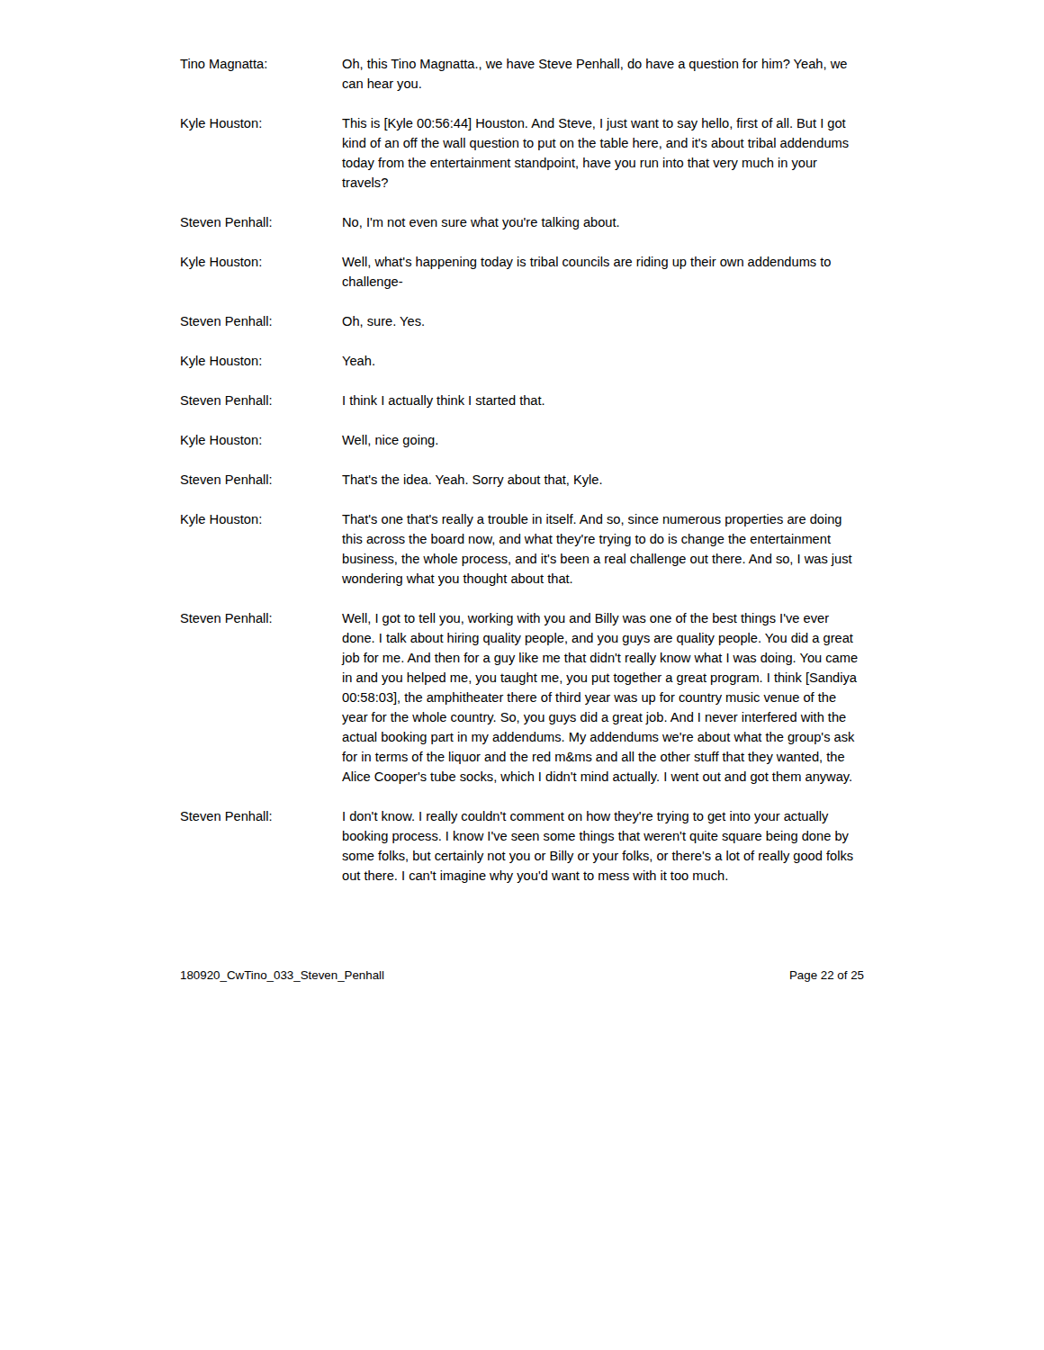Tino Magnatta:
Oh, this Tino Magnatta., we have Steve Penhall, do have a question for him? Yeah, we can hear you.
Kyle Houston:
This is [Kyle 00:56:44] Houston. And Steve, I just want to say hello, first of all. But I got kind of an off the wall question to put on the table here, and it's about tribal addendums today from the entertainment standpoint, have you run into that very much in your travels?
Steven Penhall:
No, I'm not even sure what you're talking about.
Kyle Houston:
Well, what's happening today is tribal councils are riding up their own addendums to challenge-
Steven Penhall:
Oh, sure. Yes.
Kyle Houston:
Yeah.
Steven Penhall:
I think I actually think I started that.
Kyle Houston:
Well, nice going.
Steven Penhall:
That's the idea. Yeah. Sorry about that, Kyle.
Kyle Houston:
That's one that's really a trouble in itself. And so, since numerous properties are doing this across the board now, and what they're trying to do is change the entertainment business, the whole process, and it's been a real challenge out there. And so, I was just wondering what you thought about that.
Steven Penhall:
Well, I got to tell you, working with you and Billy was one of the best things I've ever done. I talk about hiring quality people, and you guys are quality people. You did a great job for me. And then for a guy like me that didn't really know what I was doing. You came in and you helped me, you taught me, you put together a great program. I think [Sandiya 00:58:03], the amphitheater there of third year was up for country music venue of the year for the whole country. So, you guys did a great job. And I never interfered with the actual booking part in my addendums. My addendums we're about what the group's ask for in terms of the liquor and the red m&ms and all the other stuff that they wanted, the Alice Cooper's tube socks, which I didn't mind actually. I went out and got them anyway.
Steven Penhall:
I don't know. I really couldn't comment on how they're trying to get into your actually booking process. I know I've seen some things that weren't quite square being done by some folks, but certainly not you or Billy or your folks, or there's a lot of really good folks out there. I can't imagine why you'd want to mess with it too much.
180920_CwTino_033_Steven_Penhall
Page 22 of 25